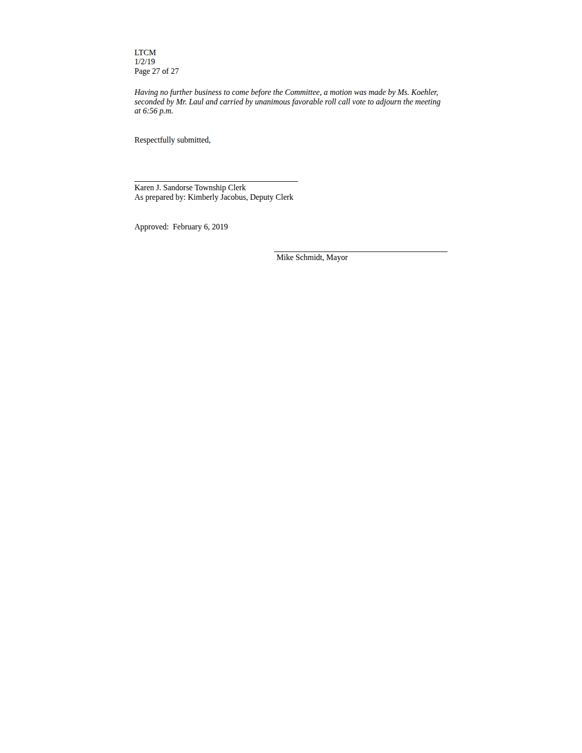LTCM
1/2/19
Page 27 of 27
Having no further business to come before the Committee, a motion was made by Ms. Koehler, seconded by Mr. Laul and carried by unanimous favorable roll call vote to adjourn the meeting at 6:56 p.m.
Respectfully submitted,
Karen J. Sandorse Township Clerk
As prepared by: Kimberly Jacobus, Deputy Clerk
Approved: February 6, 2019
Mike Schmidt, Mayor